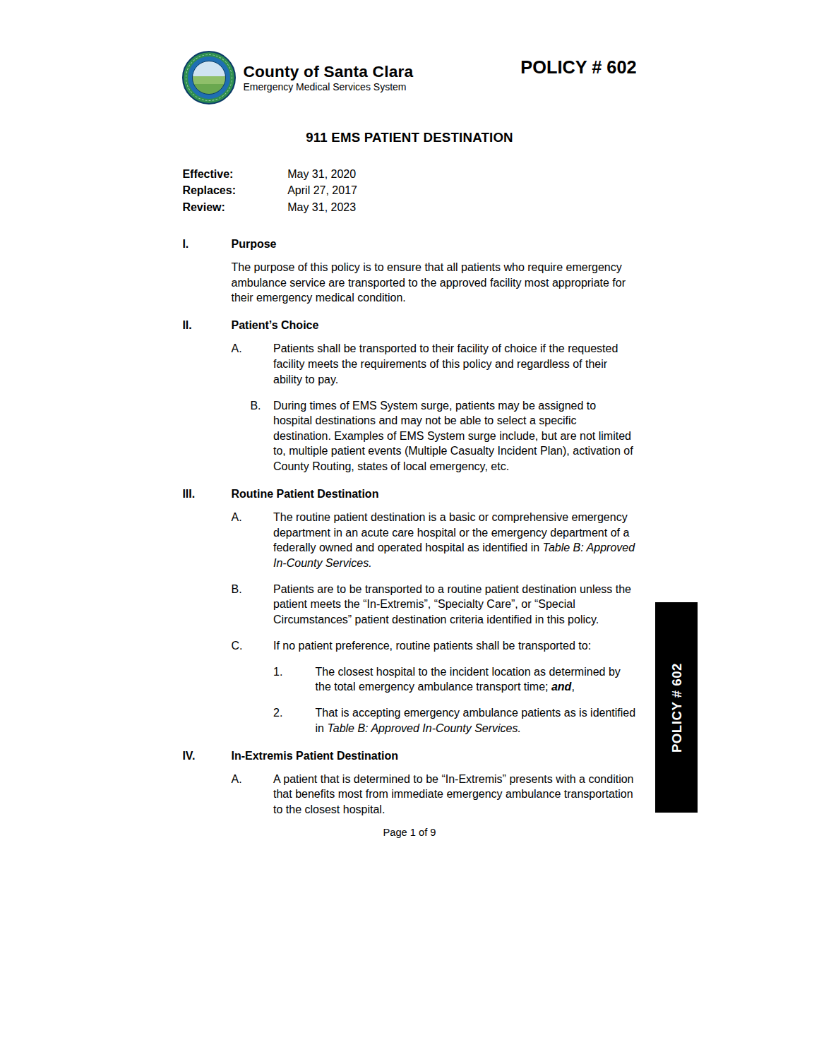County of Santa Clara
Emergency Medical Services System
POLICY # 602
911 EMS PATIENT DESTINATION
| Effective: | May 31, 2020 |
| Replaces: | April 27, 2017 |
| Review: | May 31, 2023 |
I. Purpose
The purpose of this policy is to ensure that all patients who require emergency ambulance service are transported to the approved facility most appropriate for their emergency medical condition.
II. Patient’s Choice
A. Patients shall be transported to their facility of choice if the requested facility meets the requirements of this policy and regardless of their ability to pay.
B. During times of EMS System surge, patients may be assigned to hospital destinations and may not be able to select a specific destination. Examples of EMS System surge include, but are not limited to, multiple patient events (Multiple Casualty Incident Plan), activation of County Routing, states of local emergency, etc.
III. Routine Patient Destination
A. The routine patient destination is a basic or comprehensive emergency department in an acute care hospital or the emergency department of a federally owned and operated hospital as identified in Table B: Approved In-County Services.
B. Patients are to be transported to a routine patient destination unless the patient meets the “In-Extremis”, “Specialty Care”, or “Special Circumstances” patient destination criteria identified in this policy.
C. If no patient preference, routine patients shall be transported to:
1. The closest hospital to the incident location as determined by the total emergency ambulance transport time; and,
2. That is accepting emergency ambulance patients as is identified in Table B: Approved In-County Services.
IV. In-Extremis Patient Destination
A. A patient that is determined to be “In-Extremis” presents with a condition that benefits most from immediate emergency ambulance transportation to the closest hospital.
POLICY # 602
Page 1 of 9